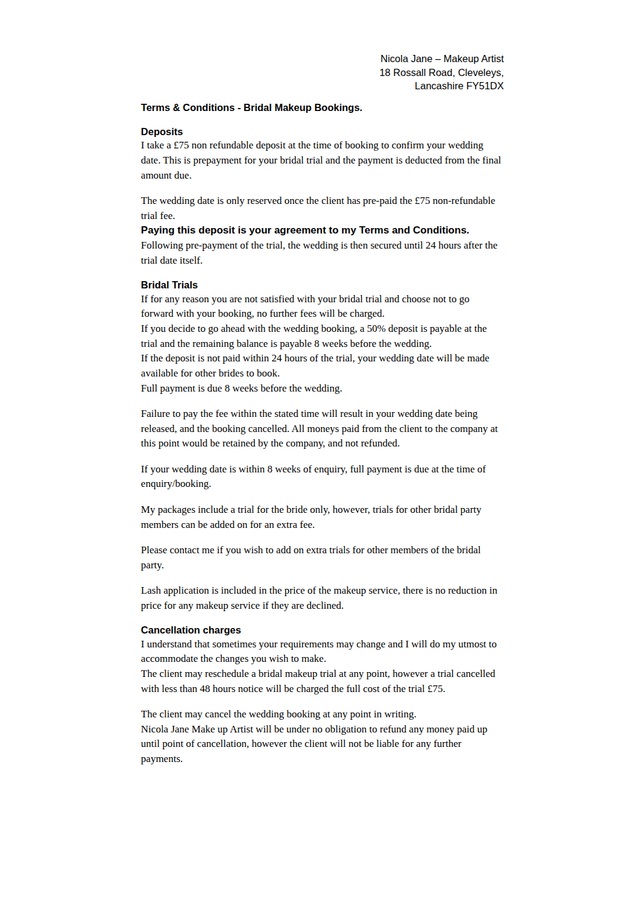Nicola Jane – Makeup Artist
18 Rossall Road, Cleveleys,
Lancashire FY51DX
Terms & Conditions - Bridal Makeup Bookings.
Deposits
I take a £75 non refundable deposit at the time of booking to confirm your wedding date. This is prepayment for your bridal trial and the payment is deducted from the final amount due.
The wedding date is only reserved once the client has pre-paid the £75 non-refundable trial fee.
Paying this deposit is your agreement to my Terms and Conditions.
Following pre-payment of the trial, the wedding is then secured until 24 hours after the trial date itself.
Bridal Trials
If for any reason you are not satisfied with your bridal trial and choose not to go forward with your booking, no further fees will be charged.
If you decide to go ahead with the wedding booking, a 50% deposit is payable at the trial and the remaining balance is payable 8 weeks before the wedding.
If the deposit is not paid within 24 hours of the trial, your wedding date will be made available for other brides to book.
Full payment is due 8 weeks before the wedding.
Failure to pay the fee within the stated time will result in your wedding date being released, and the booking cancelled. All moneys paid from the client to the company at this point would be retained by the company, and not refunded.
If your wedding date is within 8 weeks of enquiry, full payment is due at the time of enquiry/booking.
My packages include a trial for the bride only, however, trials for other bridal party members can be added on for an extra fee.
Please contact me if you wish to add on extra trials for other members of the bridal party.
Lash application is included in the price of the makeup service, there is no reduction in price for any makeup service if they are declined.
Cancellation charges
I understand that sometimes your requirements may change and I will do my utmost to accommodate the changes you wish to make.
The client may reschedule a bridal makeup trial at any point, however a trial cancelled with less than 48 hours notice will be charged the full cost of the trial £75.
The client may cancel the wedding booking at any point in writing.
Nicola Jane Make up Artist will be under no obligation to refund any money paid up until point of cancellation, however the client will not be liable for any further payments.